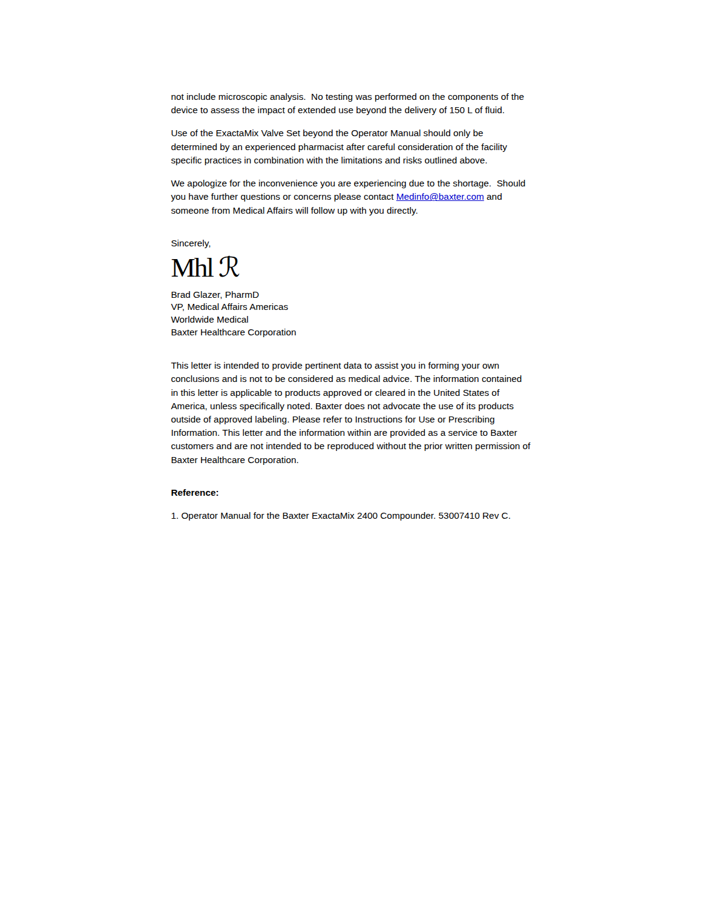not include microscopic analysis. No testing was performed on the components of the device to assess the impact of extended use beyond the delivery of 150 L of fluid.
Use of the ExactaMix Valve Set beyond the Operator Manual should only be determined by an experienced pharmacist after careful consideration of the facility specific practices in combination with the limitations and risks outlined above.
We apologize for the inconvenience you are experiencing due to the shortage. Should you have further questions or concerns please contact Medinfo@baxter.com and someone from Medical Affairs will follow up with you directly.
Sincerely,
Mhl ℛ
Brad Glazer, PharmD
VP, Medical Affairs Americas
Worldwide Medical
Baxter Healthcare Corporation
This letter is intended to provide pertinent data to assist you in forming your own conclusions and is not to be considered as medical advice. The information contained in this letter is applicable to products approved or cleared in the United States of America, unless specifically noted. Baxter does not advocate the use of its products outside of approved labeling. Please refer to Instructions for Use or Prescribing Information. This letter and the information within are provided as a service to Baxter customers and are not intended to be reproduced without the prior written permission of Baxter Healthcare Corporation.
Reference:
1. Operator Manual for the Baxter ExactaMix 2400 Compounder. 53007410 Rev C.